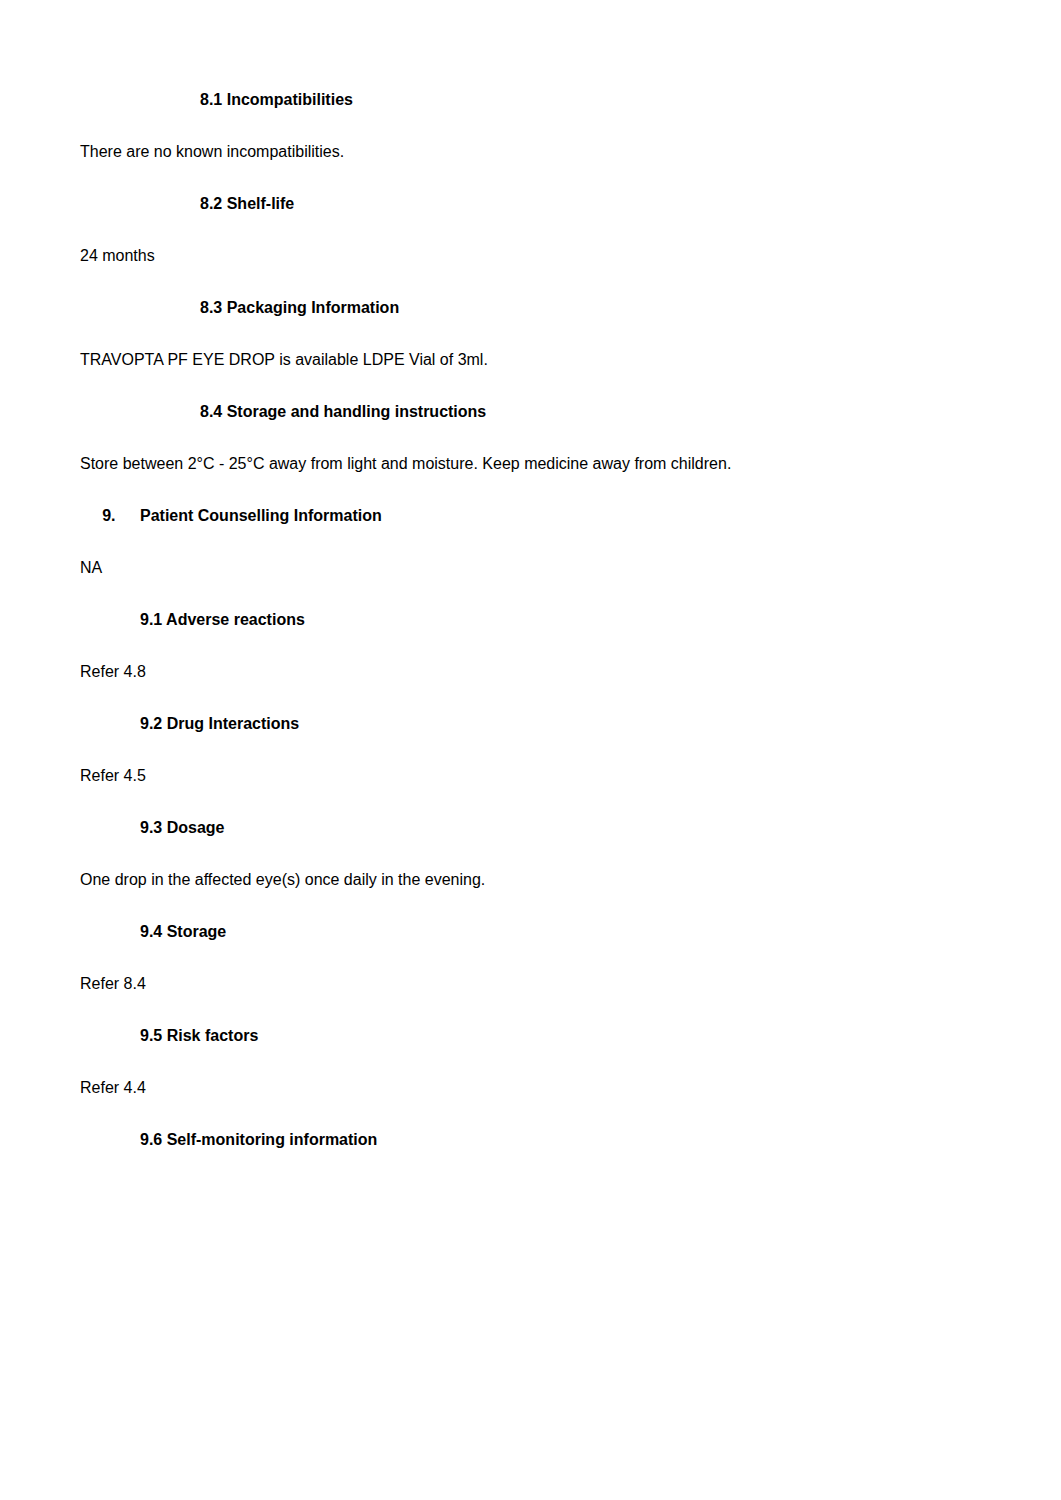8.1 Incompatibilities
There are no known incompatibilities.
8.2 Shelf-life
24 months
8.3 Packaging Information
TRAVOPTA PF EYE DROP is available LDPE Vial of 3ml.
8.4 Storage and handling instructions
Store between 2°C - 25°C away from light and moisture. Keep medicine away from children.
Patient Counselling Information
NA
9.1 Adverse reactions
Refer 4.8
9.2 Drug Interactions
Refer 4.5
9.3 Dosage
One drop in the affected eye(s) once daily in the evening.
9.4 Storage
Refer 8.4
9.5 Risk factors
Refer 4.4
9.6 Self-monitoring information